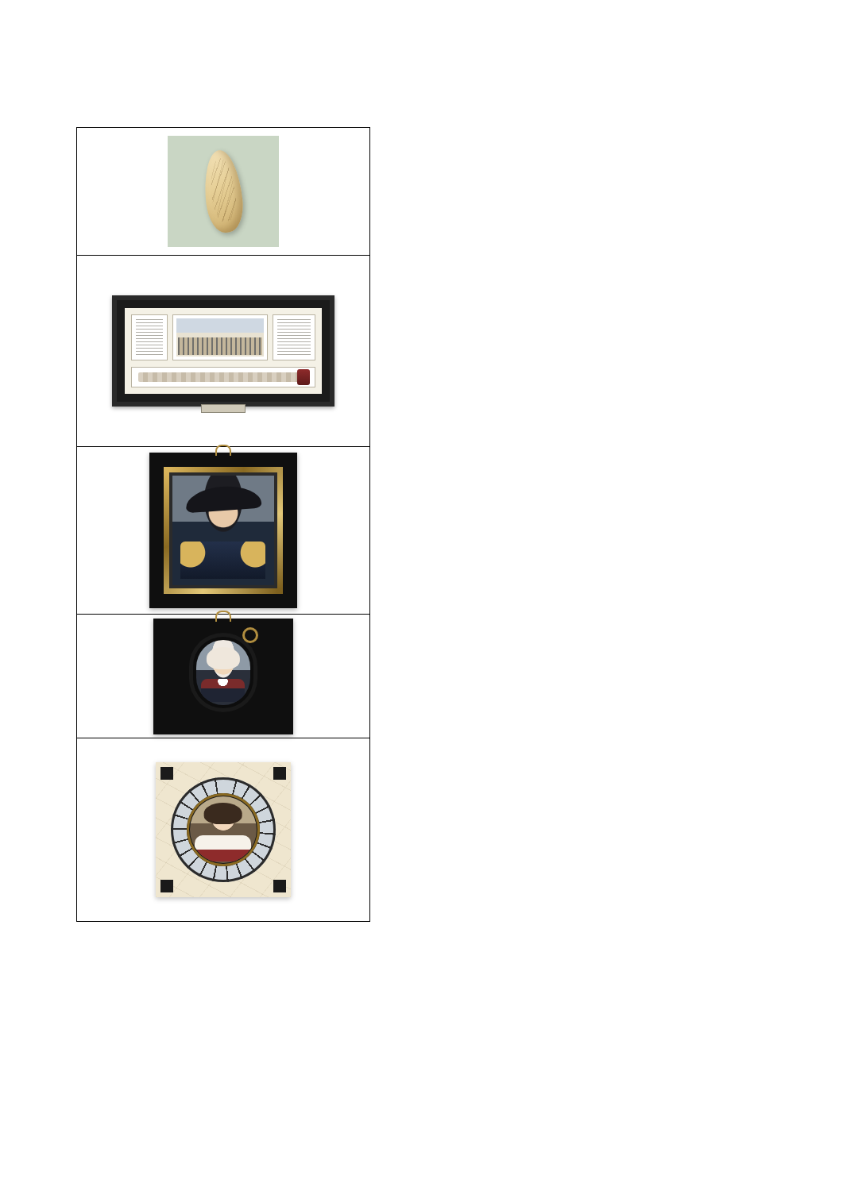| Scrimshaw whale tooth |
| Framed print with ribbon sash |
| Portrait of a naval officer |
| Oval miniature of a gentleman |
| Circular miniature of a lady |